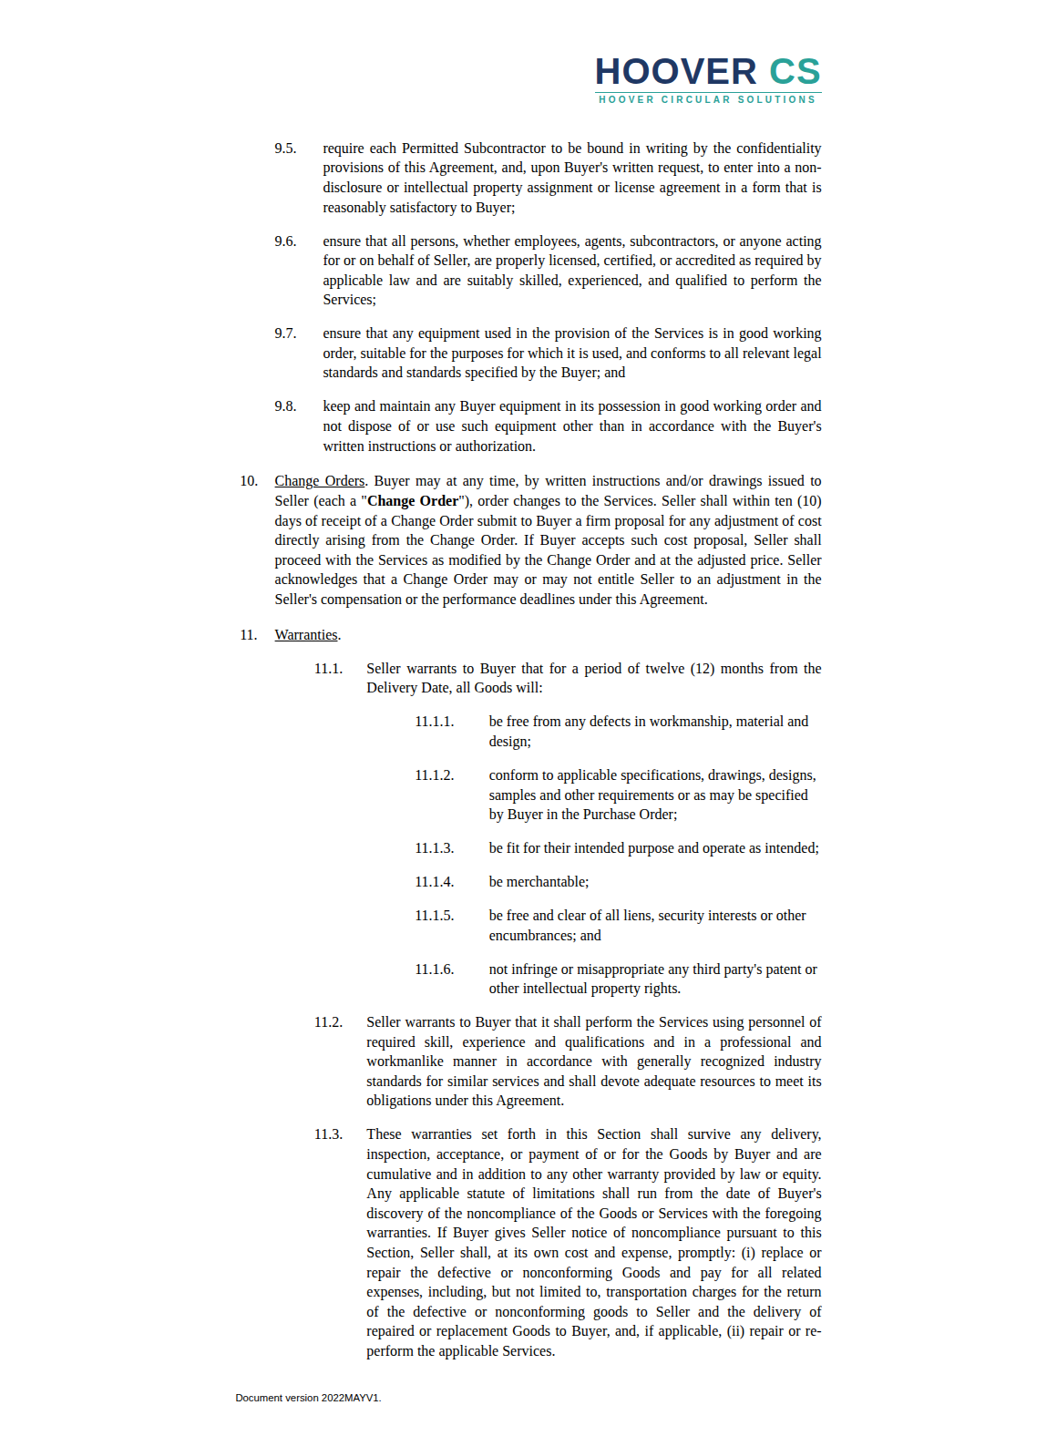HOOVER CS
HOOVER CIRCULAR SOLUTIONS
require each Permitted Subcontractor to be bound in writing by the confidentiality provisions of this Agreement, and, upon Buyer's written request, to enter into a non-disclosure or intellectual property assignment or license agreement in a form that is reasonably satisfactory to Buyer;
ensure that all persons, whether employees, agents, subcontractors, or anyone acting for or on behalf of Seller, are properly licensed, certified, or accredited as required by applicable law and are suitably skilled, experienced, and qualified to perform the Services;
ensure that any equipment used in the provision of the Services is in good working order, suitable for the purposes for which it is used, and conforms to all relevant legal standards and standards specified by the Buyer; and
keep and maintain any Buyer equipment in its possession in good working order and not dispose of or use such equipment other than in accordance with the Buyer's written instructions or authorization.
Change Orders. Buyer may at any time, by written instructions and/or drawings issued to Seller (each a "Change Order"), order changes to the Services. Seller shall within ten (10) days of receipt of a Change Order submit to Buyer a firm proposal for any adjustment of cost directly arising from the Change Order. If Buyer accepts such cost proposal, Seller shall proceed with the Services as modified by the Change Order and at the adjusted price. Seller acknowledges that a Change Order may or may not entitle Seller to an adjustment in the Seller's compensation or the performance deadlines under this Agreement.
Warranties.
Seller warrants to Buyer that for a period of twelve (12) months from the Delivery Date, all Goods will:
be free from any defects in workmanship, material and design;
conform to applicable specifications, drawings, designs, samples and other requirements or as may be specified by Buyer in the Purchase Order;
be fit for their intended purpose and operate as intended;
be merchantable;
be free and clear of all liens, security interests or other encumbrances; and
not infringe or misappropriate any third party's patent or other intellectual property rights.
Seller warrants to Buyer that it shall perform the Services using personnel of required skill, experience and qualifications and in a professional and workmanlike manner in accordance with generally recognized industry standards for similar services and shall devote adequate resources to meet its obligations under this Agreement.
These warranties set forth in this Section shall survive any delivery, inspection, acceptance, or payment of or for the Goods by Buyer and are cumulative and in addition to any other warranty provided by law or equity. Any applicable statute of limitations shall run from the date of Buyer's discovery of the noncompliance of the Goods or Services with the foregoing warranties. If Buyer gives Seller notice of noncompliance pursuant to this Section, Seller shall, at its own cost and expense, promptly: (i) replace or repair the defective or nonconforming Goods and pay for all related expenses, including, but not limited to, transportation charges for the return of the defective or nonconforming goods to Seller and the delivery of repaired or replacement Goods to Buyer, and, if applicable, (ii) repair or re-perform the applicable Services.
Document version 2022MAYV1.